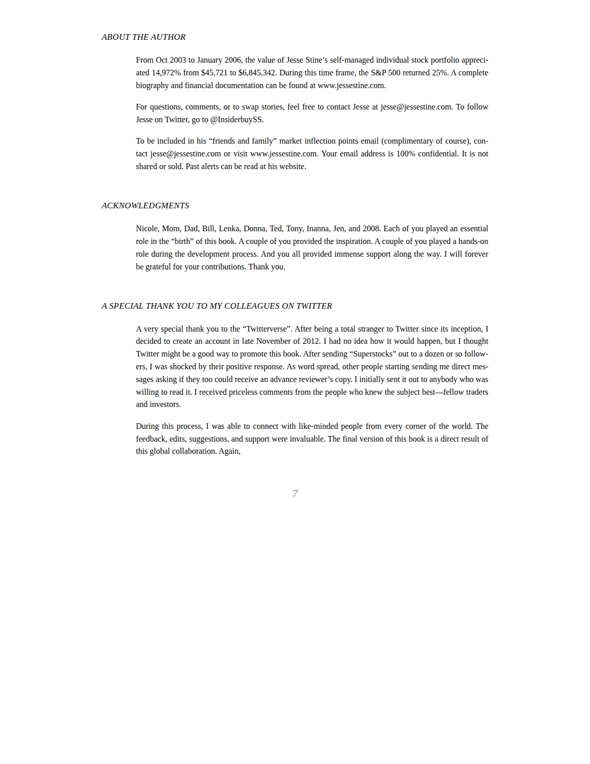ABOUT THE AUTHOR
From Oct 2003 to January 2006, the value of Jesse Stine’s self-managed individual stock portfolio appreciated 14,972% from $45,721 to $6,845,342. During this time frame, the S&P 500 returned 25%. A complete biography and financial documentation can be found at www.jessestine.com.
For questions, comments, or to swap stories, feel free to contact Jesse at jesse@jessestine.com. To follow Jesse on Twitter, go to @InsiderbuySS.
To be included in his “friends and family” market inflection points email (complimentary of course), contact jesse@jessestine.com or visit www.jessestine.com. Your email address is 100% confidential. It is not shared or sold. Past alerts can be read at his website.
ACKNOWLEDGMENTS
Nicole, Mom, Dad, Bill, Lenka, Donna, Ted, Tony, Inanna, Jen, and 2008. Each of you played an essential role in the “birth” of this book. A couple of you provided the inspiration. A couple of you played a hands-on role during the development process. And you all provided immense support along the way. I will forever be grateful for your contributions. Thank you.
A SPECIAL THANK YOU TO MY COLLEAGUES ON TWITTER
A very special thank you to the “Twitterverse”. After being a total stranger to Twitter since its inception, I decided to create an account in late November of 2012. I had no idea how it would happen, but I thought Twitter might be a good way to promote this book. After sending “Superstocks” out to a dozen or so followers, I was shocked by their positive response. As word spread, other people starting sending me direct messages asking if they too could receive an advance reviewer’s copy. I initially sent it out to anybody who was willing to read it. I received priceless comments from the people who knew the subject best—fellow traders and investors.
During this process, I was able to connect with like-minded people from every corner of the world. The feedback, edits, suggestions, and support were invaluable. The final version of this book is a direct result of this global collaboration. Again,
7